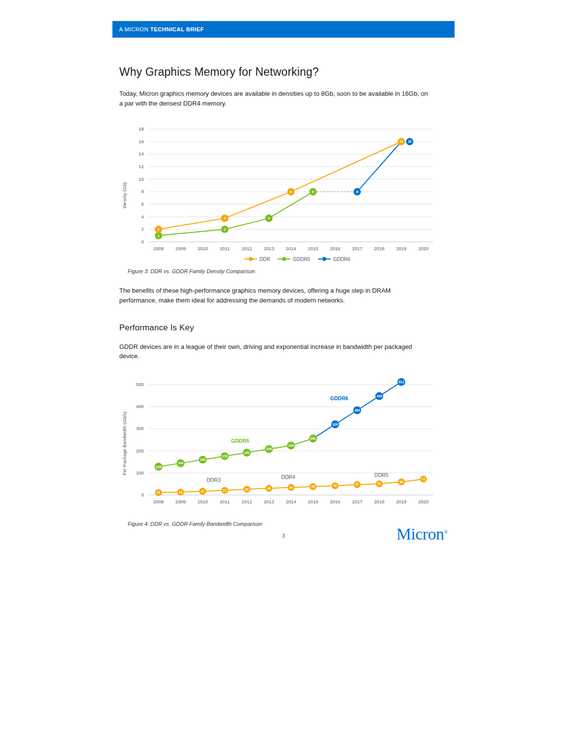A MICRON TECHNICAL BRIEF
Why Graphics Memory for Networking?
Today, Micron graphics memory devices are available in densities up to 8Gb, soon to be available in 16Gb, on a par with the densest DDR4 memory.
Density (Gb) 18 16 14 12 10 8 6 4 2 0 2008 2009 2010 2011 2012 2013 2014 2015 2016 2017 2018 2019 2020 1 2 2 4 4 8 8 8 16 16 DDR GDDR5 GDDR6
Figure 3: DDR vs. GDDR Family Density Comparison
The benefits of these high-performance graphics memory devices, offering a huge step in DRAM performance, make them ideal for addressing the demands of modern networks.
Performance Is Key
GDDR devices are in a league of their own, driving and exponential increase in bandwidth per packaged device.
Per Package Bandwidth (Gb/s) 500 400 300 200 100 0 2008 2009 2010 2011 2012 2013 2014 2015 2016 2017 2018 2019 2020 128 144 160 176 192 208 224 256 320 384 448 512 11 13 17 21 26 30 34 38 42 47 51 59 72 GDDR6 GDDR5 DDR3 DDR4 DDR5
Figure 4: DDR vs. GDDR Family Bandwidth Comparison
3
Micron®